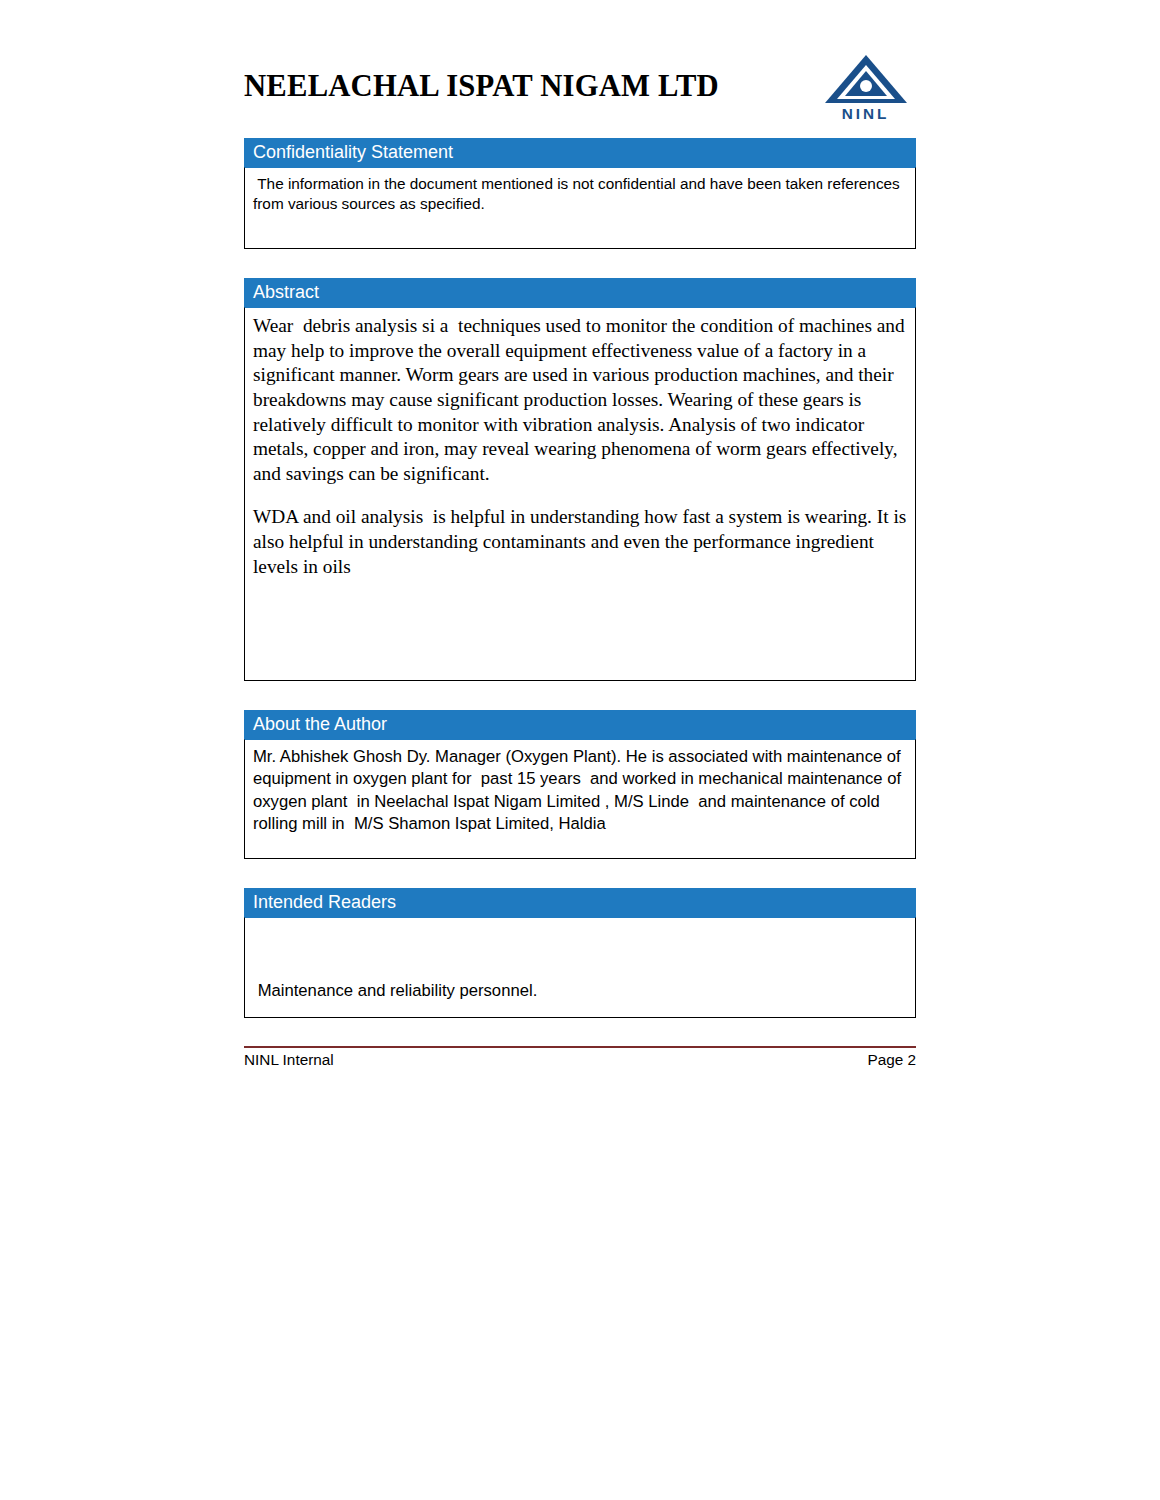NEELACHAL ISPAT NIGAM LTD
NINL
Confidentiality Statement
The information in the document mentioned is not confidential and have been taken references from various sources as specified.
Abstract
Wear debris analysis si a techniques used to monitor the condition of machines and may help to improve the overall equipment effectiveness value of a factory in a significant manner. Worm gears are used in various production machines, and their breakdowns may cause significant production losses. Wearing of these gears is relatively difficult to monitor with vibration analysis. Analysis of two indicator metals, copper and iron, may reveal wearing phenomena of worm gears effectively, and savings can be significant.
WDA and oil analysis is helpful in understanding how fast a system is wearing. It is also helpful in understanding contaminants and even the performance ingredient levels in oils
About the Author
Mr. Abhishek Ghosh Dy. Manager (Oxygen Plant). He is associated with maintenance of equipment in oxygen plant for past 15 years and worked in mechanical maintenance of oxygen plant in Neelachal Ispat Nigam Limited , M/S Linde and maintenance of cold rolling mill in M/S Shamon Ispat Limited, Haldia
Intended Readers
Maintenance and reliability personnel.
NINL Internal
Page 2